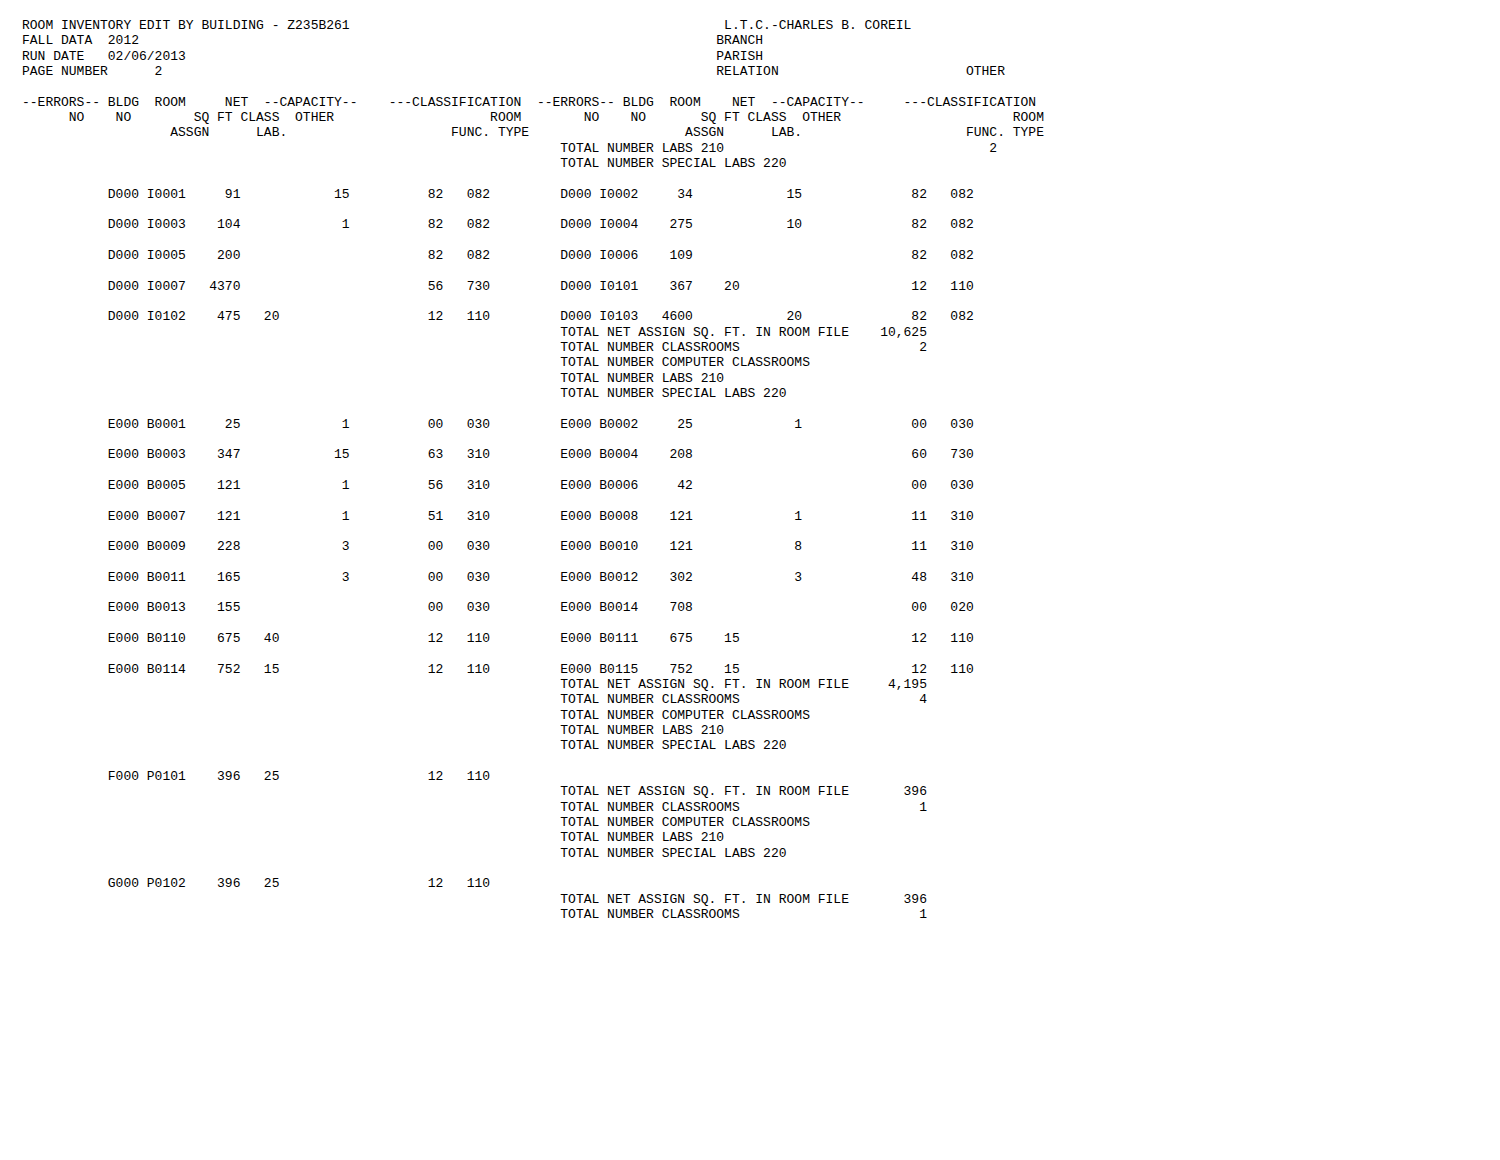ROOM INVENTORY EDIT BY BUILDING - Z235B261                                                L.T.C.-CHARLES B. COREIL
FALL DATA  2012                                                                          BRANCH
RUN DATE   02/06/2013                                                                    PARISH
PAGE NUMBER      2                                                                       RELATION                        OTHER

--ERRORS-- BLDG  ROOM     NET  --CAPACITY--    ---CLASSIFICATION  --ERRORS-- BLDG  ROOM    NET  --CAPACITY--     ---CLASSIFICATION
      NO    NO        SQ FT CLASS  OTHER                    ROOM        NO    NO       SQ FT CLASS  OTHER                      ROOM
                   ASSGN      LAB.                     FUNC. TYPE                    ASSGN      LAB.                     FUNC. TYPE
                                                                     TOTAL NUMBER LABS 210                                  2
                                                                     TOTAL NUMBER SPECIAL LABS 220

           D000 I0001     91            15          82   082         D000 I0002     34            15              82   082

           D000 I0003    104             1          82   082         D000 I0004    275            10              82   082

           D000 I0005    200                        82   082         D000 I0006    109                            82   082

           D000 I0007   4370                        56   730         D000 I0101    367    20                      12   110

           D000 I0102    475   20                   12   110         D000 I0103   4600            20              82   082
                                                                     TOTAL NET ASSIGN SQ. FT. IN ROOM FILE    10,625
                                                                     TOTAL NUMBER CLASSROOMS                       2
                                                                     TOTAL NUMBER COMPUTER CLASSROOMS
                                                                     TOTAL NUMBER LABS 210
                                                                     TOTAL NUMBER SPECIAL LABS 220

           E000 B0001     25             1          00   030         E000 B0002     25             1              00   030

           E000 B0003    347            15          63   310         E000 B0004    208                            60   730

           E000 B0005    121             1          56   310         E000 B0006     42                            00   030

           E000 B0007    121             1          51   310         E000 B0008    121             1              11   310

           E000 B0009    228             3          00   030         E000 B0010    121             8              11   310

           E000 B0011    165             3          00   030         E000 B0012    302             3              48   310

           E000 B0013    155                        00   030         E000 B0014    708                            00   020

           E000 B0110    675   40                   12   110         E000 B0111    675    15                      12   110

           E000 B0114    752   15                   12   110         E000 B0115    752    15                      12   110
                                                                     TOTAL NET ASSIGN SQ. FT. IN ROOM FILE     4,195
                                                                     TOTAL NUMBER CLASSROOMS                       4
                                                                     TOTAL NUMBER COMPUTER CLASSROOMS
                                                                     TOTAL NUMBER LABS 210
                                                                     TOTAL NUMBER SPECIAL LABS 220

           F000 P0101    396   25                   12   110
                                                                     TOTAL NET ASSIGN SQ. FT. IN ROOM FILE       396
                                                                     TOTAL NUMBER CLASSROOMS                       1
                                                                     TOTAL NUMBER COMPUTER CLASSROOMS
                                                                     TOTAL NUMBER LABS 210
                                                                     TOTAL NUMBER SPECIAL LABS 220

           G000 P0102    396   25                   12   110
                                                                     TOTAL NET ASSIGN SQ. FT. IN ROOM FILE       396
                                                                     TOTAL NUMBER CLASSROOMS                       1